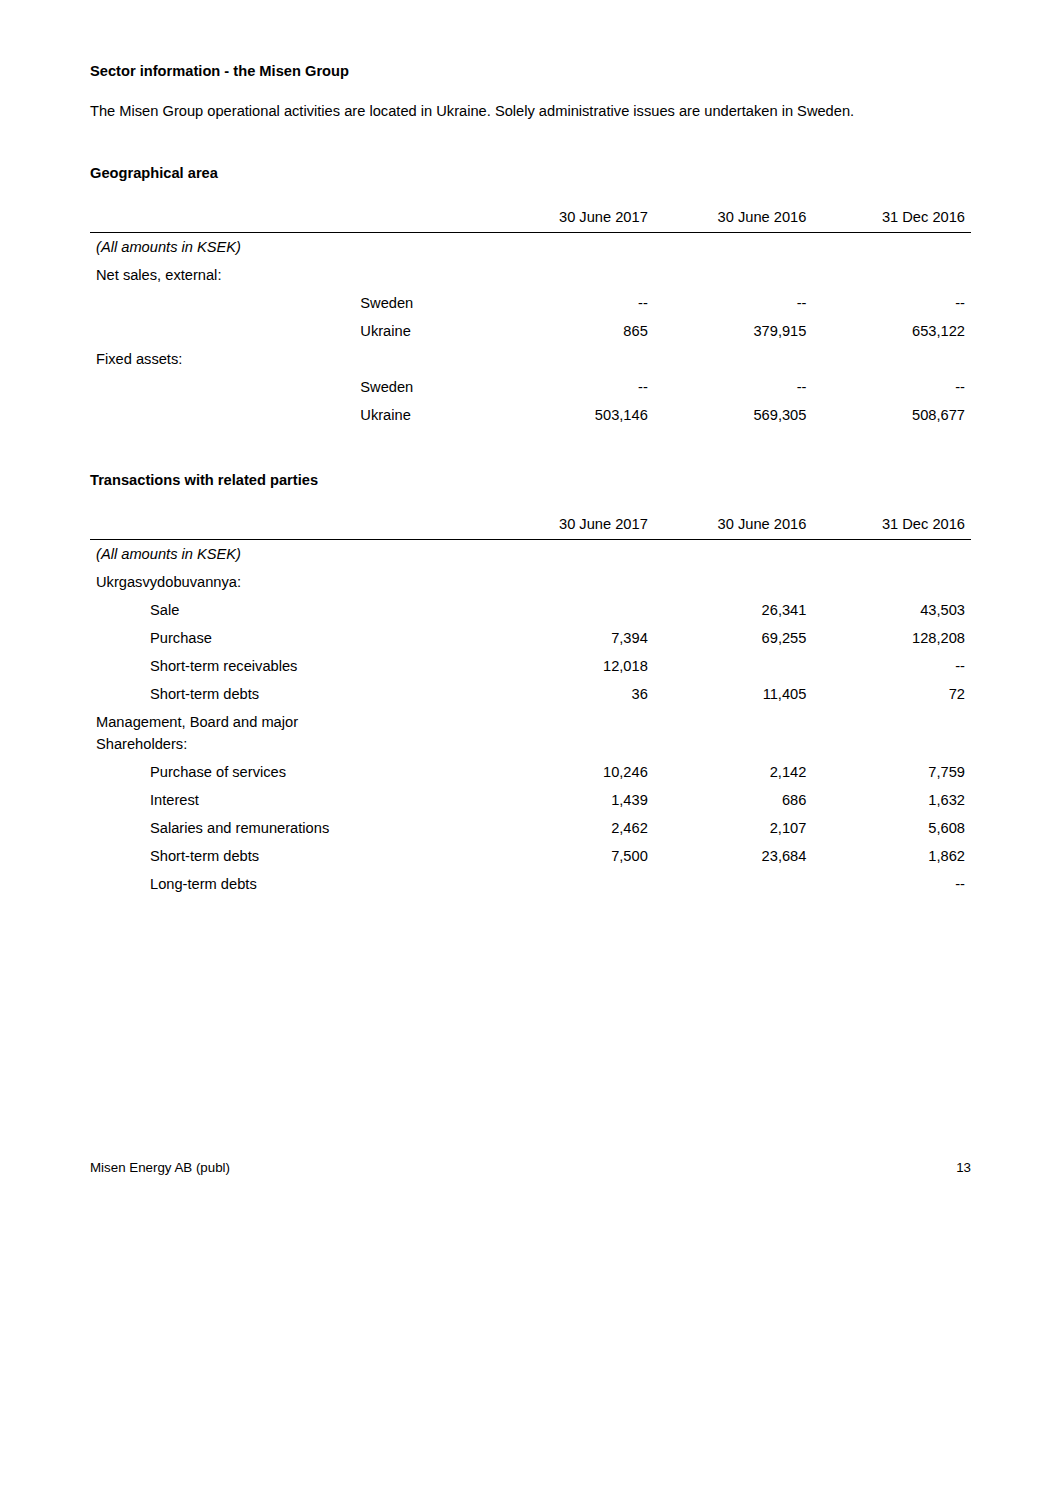Sector information - the Misen Group
The Misen Group operational activities are located in Ukraine. Solely administrative issues are undertaken in Sweden.
Geographical area
| | | 30 June 2017 | 30 June 2016 | 31 Dec 2016 |
| --- | --- | --- | --- | --- |
| (All amounts in KSEK) | | | |
| Net sales, external: | | | |
| | Sweden | -- | -- | -- |
| | Ukraine | 865 | 379,915 | 653,122 |
| Fixed assets: | | | |
| | Sweden | -- | -- | -- |
| | Ukraine | 503,146 | 569,305 | 508,677 |
Transactions with related parties
| | 30 June 2017 | 30 June 2016 | 31 Dec 2016 |
| --- | --- | --- | --- |
| (All amounts in KSEK) | | | |
| Ukrgasvydobuvannya: | | | |
| Sale | | 26,341 | 43,503 |
| Purchase | 7,394 | 69,255 | 128,208 |
| Short-term receivables | 12,018 | | -- |
| Short-term debts | 36 | 11,405 | 72 |
| Management, Board and major Shareholders: | | | |
| Purchase of services | 10,246 | 2,142 | 7,759 |
| Interest | 1,439 | 686 | 1,632 |
| Salaries and remunerations | 2,462 | 2,107 | 5,608 |
| Short-term debts | 7,500 | 23,684 | 1,862 |
| Long-term debts | | | -- |
Misen Energy AB (publ) 13